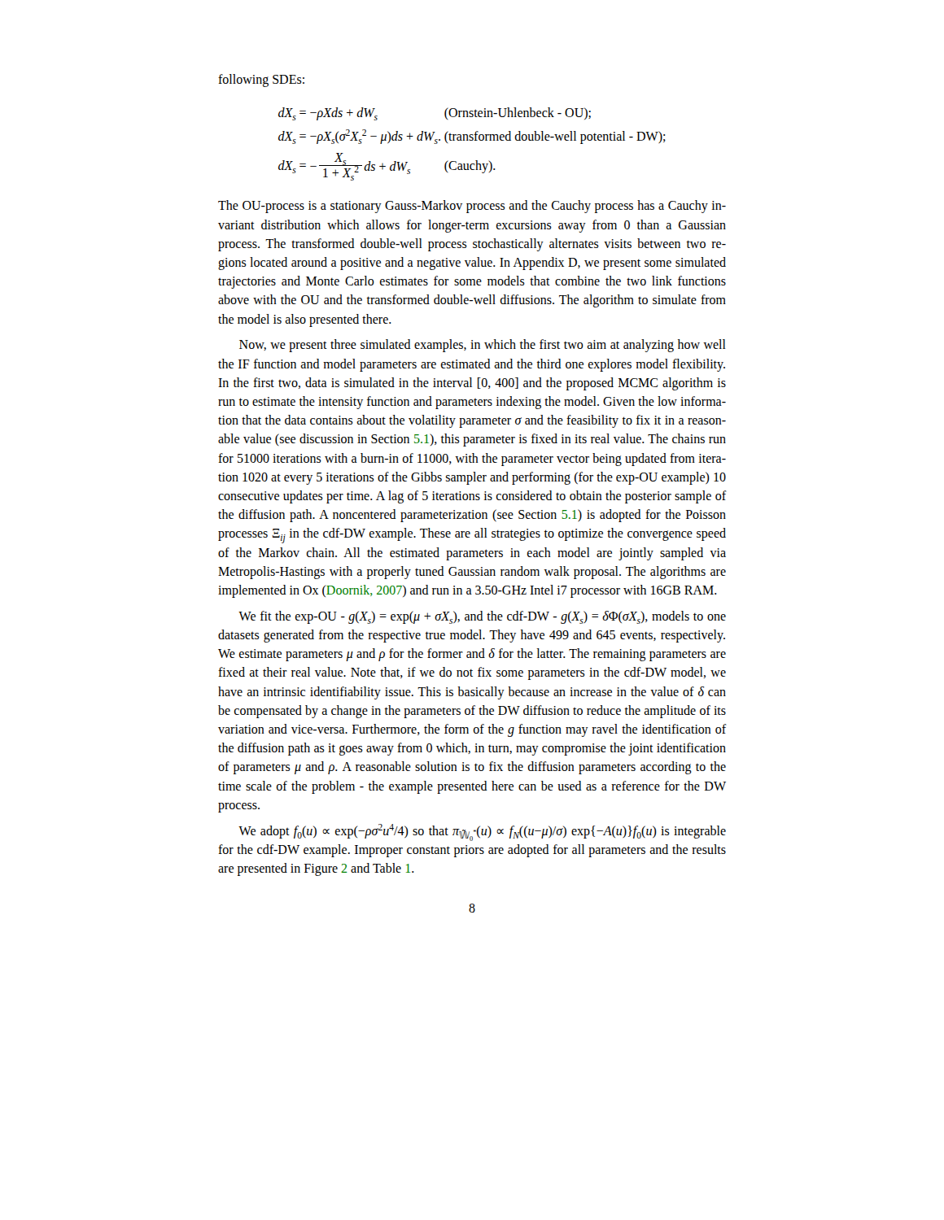following SDEs:
| dX s | = | − ρX ds + dW s | (Ornstein-Uhlenbeck - OU); |
| dX s | = | − ρX s ( σ 2 X s 2 − μ ) ds + dW s . | (transformed double-well potential - DW); |
| dX s | = | − X s 1 + X s 2 ds + dW s | (Cauchy). |
The OU-process is a stationary Gauss-Markov process and the Cauchy process has a Cauchy invariant distribution which allows for longer-term excursions away from 0 than a Gaussian process. The transformed double-well process stochastically alternates visits between two regions located around a positive and a negative value. In Appendix D, we present some simulated trajectories and Monte Carlo estimates for some models that combine the two link functions above with the OU and the transformed double-well diffusions. The algorithm to simulate from the model is also presented there.
Now, we present three simulated examples, in which the first two aim at analyzing how well the IF function and model parameters are estimated and the third one explores model flexibility. In the first two, data is simulated in the interval [0, 400] and the proposed MCMC algorithm is run to estimate the intensity function and parameters indexing the model. Given the low information that the data contains about the volatility parameter σ and the feasibility to fix it in a reasonable value (see discussion in Section 5.1), this parameter is fixed in its real value. The chains run for 51000 iterations with a burn-in of 11000, with the parameter vector being updated from iteration 1020 at every 5 iterations of the Gibbs sampler and performing (for the exp-OU example) 10 consecutive updates per time. A lag of 5 iterations is considered to obtain the posterior sample of the diffusion path. A noncentered parameterization (see Section 5.1) is adopted for the Poisson processes Ξij in the cdf-DW example. These are all strategies to optimize the convergence speed of the Markov chain. All the estimated parameters in each model are jointly sampled via Metropolis-Hastings with a properly tuned Gaussian random walk proposal. The algorithms are implemented in Ox (Doornik, 2007) and run in a 3.50-GHz Intel i7 processor with 16GB RAM.
We fit the exp-OU - g(Xs) = exp(μ + σXs), and the cdf-DW - g(Xs) = δ Φ(σXs), models to one datasets generated from the respective true model. They have 499 and 645 events, respectively. We estimate parameters μ and ρ for the former and δ for the latter. The remaining parameters are fixed at their real value. Note that, if we do not fix some parameters in the cdf-DW model, we have an intrinsic identifiability issue. This is basically because an increase in the value of δ can be compensated by a change in the parameters of the DW diffusion to reduce the amplitude of its variation and vice-versa. Furthermore, the form of the g function may ravel the identification of the diffusion path as it goes away from 0 which, in turn, may compromise the joint identification of parameters μ and ρ. A reasonable solution is to fix the diffusion parameters according to the time scale of the problem - the example presented here can be used as a reference for the DW process.
We adopt f0(u) ∝ exp(−ρσ2u4/4) so that π𝕎̃0*(u) ∝ fN((u−μ)/σ) exp{−A(u)}f0(u) is integrable for the cdf-DW example. Improper constant priors are adopted for all parameters and the results are presented in Figure 2 and Table 1.
8